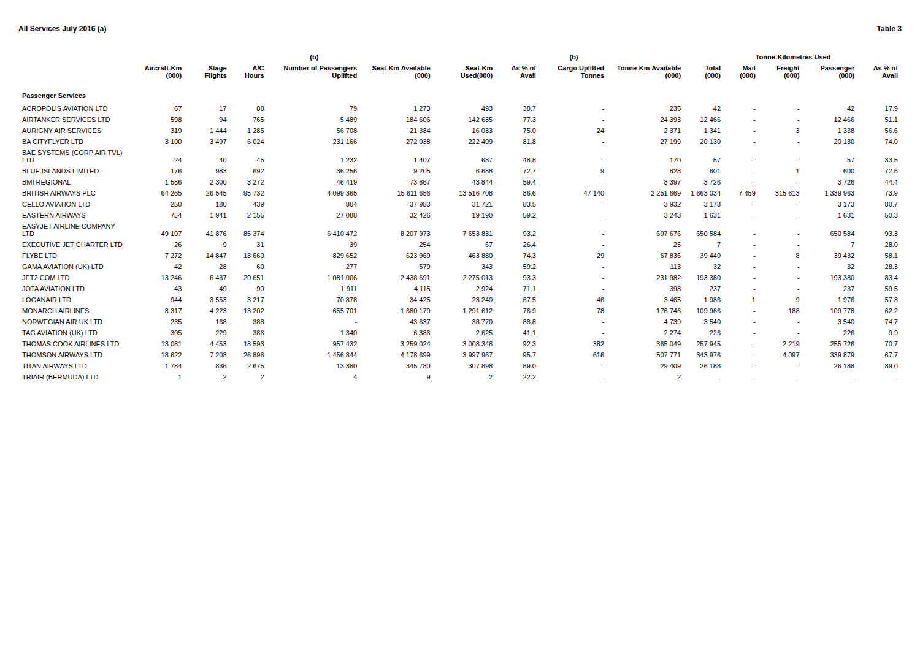All Services July 2016 (a) Table 3
| | | | | (b) | | | | (b) | | Tonne-Kilometres Used |
| --- | --- | --- | --- | --- | --- | --- | --- | --- | --- | --- |
| | Aircraft-Km (000) | Stage Flights | A/C Hours | Number of Passengers Uplifted | Seat-Km Available (000) | Seat-Km Used(000) | As % of Avail | Cargo Uplifted Tonnes | Tonne-Km Available (000) | Total (000) | Mail (000) | Freight (000) | Passenger (000) | As % of Avail |
| Passenger Services |
| ACROPOLIS AVIATION LTD | 67 | 17 | 88 | 79 | 1 273 | 493 | 38.7 | - | 235 | 42 | - | - | 42 | 17.9 |
| AIRTANKER SERVICES LTD | 598 | 94 | 765 | 5 489 | 184 606 | 142 635 | 77.3 | - | 24 393 | 12 466 | - | - | 12 466 | 51.1 |
| AURIGNY AIR SERVICES | 319 | 1 444 | 1 285 | 56 708 | 21 384 | 16 033 | 75.0 | 24 | 2 371 | 1 341 | - | 3 | 1 338 | 56.6 |
| BA CITYFLYER LTD | 3 100 | 3 497 | 6 024 | 231 166 | 272 038 | 222 499 | 81.8 | - | 27 199 | 20 130 | - | - | 20 130 | 74.0 |
| BAE SYSTEMS (CORP AIR TVL) LTD | 24 | 40 | 45 | 1 232 | 1 407 | 687 | 48.8 | - | 170 | 57 | - | - | 57 | 33.5 |
| BLUE ISLANDS LIMITED | 176 | 983 | 692 | 36 256 | 9 205 | 6 688 | 72.7 | 9 | 828 | 601 | - | 1 | 600 | 72.6 |
| BMI REGIONAL | 1 586 | 2 300 | 3 272 | 46 419 | 73 867 | 43 844 | 59.4 | - | 8 397 | 3 726 | - | - | 3 726 | 44.4 |
| BRITISH AIRWAYS PLC | 64 265 | 26 545 | 95 732 | 4 099 365 | 15 611 656 | 13 516 708 | 86.6 | 47 140 | 2 251 669 | 1 663 034 | 7 459 | 315 613 | 1 339 963 | 73.9 |
| CELLO AVIATION LTD | 250 | 180 | 439 | 804 | 37 983 | 31 721 | 83.5 | - | 3 932 | 3 173 | - | - | 3 173 | 80.7 |
| EASTERN AIRWAYS | 754 | 1 941 | 2 155 | 27 088 | 32 426 | 19 190 | 59.2 | - | 3 243 | 1 631 | - | - | 1 631 | 50.3 |
| EASYJET AIRLINE COMPANY LTD | 49 107 | 41 876 | 85 374 | 6 410 472 | 8 207 973 | 7 653 831 | 93.2 | - | 697 676 | 650 584 | - | - | 650 584 | 93.3 |
| EXECUTIVE JET CHARTER LTD | 26 | 9 | 31 | 39 | 254 | 67 | 26.4 | - | 25 | 7 | - | - | 7 | 28.0 |
| FLYBE LTD | 7 272 | 14 847 | 18 660 | 829 652 | 623 969 | 463 880 | 74.3 | 29 | 67 836 | 39 440 | - | 8 | 39 432 | 58.1 |
| GAMA AVIATION (UK) LTD | 42 | 28 | 60 | 277 | 579 | 343 | 59.2 | - | 113 | 32 | - | - | 32 | 28.3 |
| JET2.COM LTD | 13 246 | 6 437 | 20 651 | 1 081 006 | 2 438 691 | 2 275 013 | 93.3 | - | 231 982 | 193 380 | - | - | 193 380 | 83.4 |
| JOTA AVIATION LTD | 43 | 49 | 90 | 1 911 | 4 115 | 2 924 | 71.1 | - | 398 | 237 | - | - | 237 | 59.5 |
| LOGANAIR LTD | 944 | 3 553 | 3 217 | 70 878 | 34 425 | 23 240 | 67.5 | 46 | 3 465 | 1 986 | 1 | 9 | 1 976 | 57.3 |
| MONARCH AIRLINES | 8 317 | 4 223 | 13 202 | 655 701 | 1 680 179 | 1 291 612 | 76.9 | 78 | 176 746 | 109 966 | - | 188 | 109 778 | 62.2 |
| NORWEGIAN AIR UK LTD | 235 | 168 | 388 | - | 43 637 | 38 770 | 88.8 | - | 4 739 | 3 540 | - | - | 3 540 | 74.7 |
| TAG AVIATION (UK) LTD | 305 | 229 | 386 | 1 340 | 6 386 | 2 625 | 41.1 | - | 2 274 | 226 | - | - | 226 | 9.9 |
| THOMAS COOK AIRLINES LTD | 13 081 | 4 453 | 18 593 | 957 432 | 3 259 024 | 3 008 348 | 92.3 | 382 | 365 049 | 257 945 | - | 2 219 | 255 726 | 70.7 |
| THOMSON AIRWAYS LTD | 18 622 | 7 208 | 26 896 | 1 456 844 | 4 178 699 | 3 997 967 | 95.7 | 616 | 507 771 | 343 976 | - | 4 097 | 339 879 | 67.7 |
| TITAN AIRWAYS LTD | 1 784 | 836 | 2 675 | 13 380 | 345 780 | 307 898 | 89.0 | - | 29 409 | 26 188 | - | - | 26 188 | 89.0 |
| TRIAIR (BERMUDA) LTD | 1 | 2 | 2 | 4 | 9 | 2 | 22.2 | - | 2 | - | - | - | - | - |